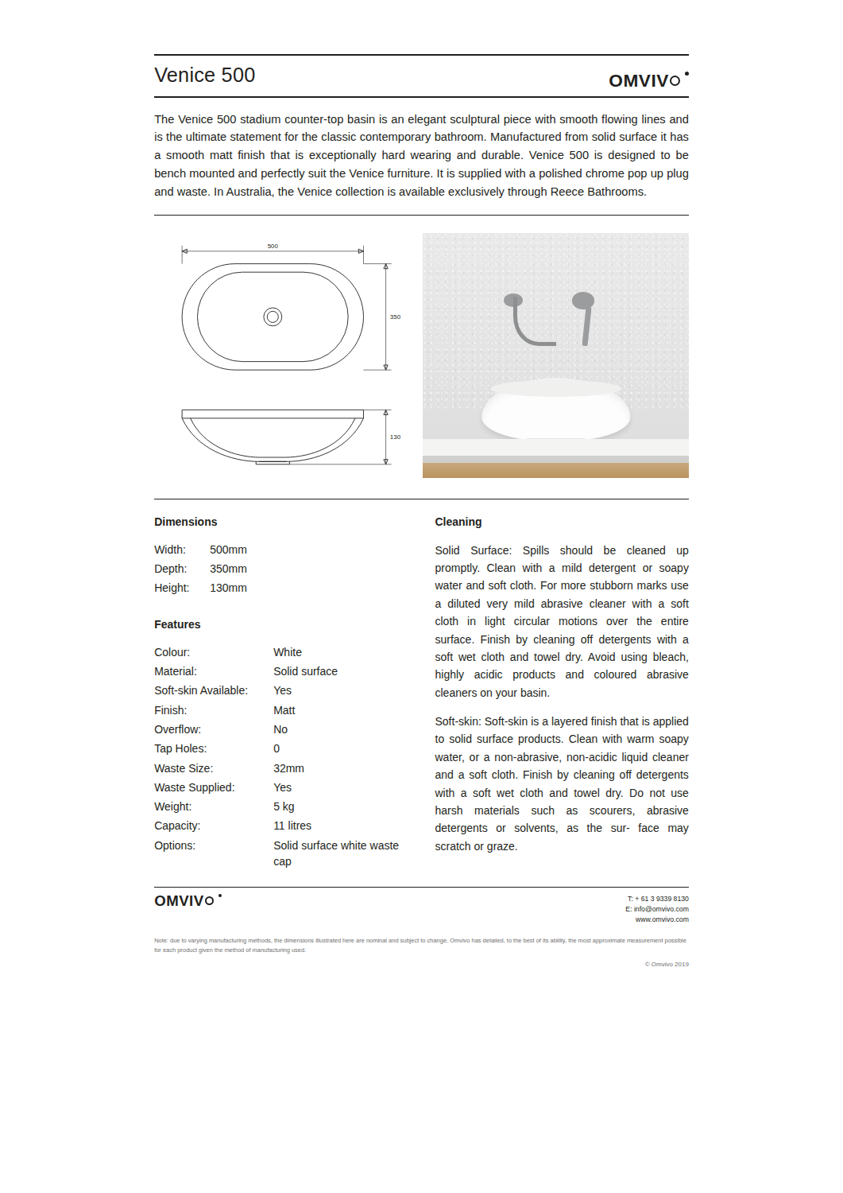Venice 500
OMVIV
The Venice 500 stadium counter-top basin is an elegant sculptural piece with smooth flowing lines and is the ultimate statement for the classic contemporary bathroom. Manufactured from solid surface it has a smooth matt finish that is exceptionally hard wearing and durable. Venice 500 is designed to be bench mounted and perfectly suit the Venice furniture. It is supplied with a polished chrome pop up plug and waste. In Australia, the Venice collection is available exclusively through Reece Bathrooms.
500 350 130
Dimensions
Width:
500mm
Depth:
350mm
Height:
130mm
Features
Colour:
White
Material:
Solid surface
Soft-skin Available:
Yes
Finish:
Matt
Overflow:
No
Tap Holes:
0
Waste Size:
32mm
Waste Supplied:
Yes
Weight:
5 kg
Capacity:
11 litres
Options:
Solid surface white waste cap
Cleaning
Solid Surface: Spills should be cleaned up promptly. Clean with a mild detergent or soapy water and soft cloth. For more stubborn marks use a diluted very mild abrasive cleaner with a soft cloth in light circular motions over the entire surface. Finish by cleaning off detergents with a soft wet cloth and towel dry. Avoid using bleach, highly acidic products and coloured abrasive cleaners on your basin.
Soft-skin: Soft-skin is a layered finish that is applied to solid surface products. Clean with warm soapy water, or a non-abrasive, non-acidic liquid cleaner and a soft cloth. Finish by cleaning off detergents with a soft wet cloth and towel dry. Do not use harsh materials such as scourers, abrasive detergents or solvents, as the sur- face may scratch or graze.
OMVIV
T: + 61 3 9339 8130
E: info@omvivo.com
www.omvivo.com
Note: due to varying manufacturing methods, the dimensions illustrated here are nominal and subject to change. Omvivo has detailed, to the best of its ability, the most approximate measurement possible for each product given the method of manufacturing used.
© Omvivo 2019